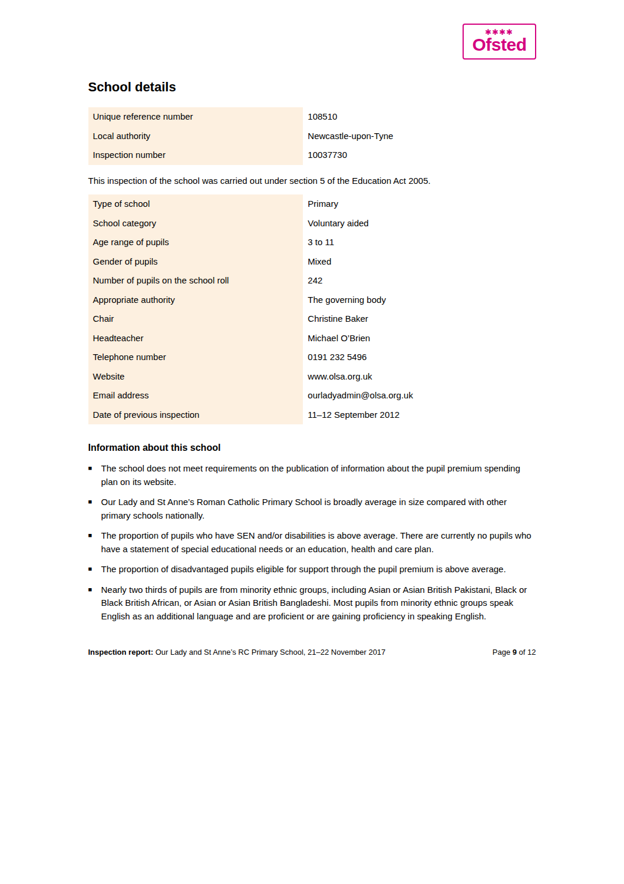✱✱✱✱
Ofsted
School details
| Unique reference number | 108510 |
| Local authority | Newcastle-upon-Tyne |
| Inspection number | 10037730 |
This inspection of the school was carried out under section 5 of the Education Act 2005.
| Type of school | Primary |
| School category | Voluntary aided |
| Age range of pupils | 3 to 11 |
| Gender of pupils | Mixed |
| Number of pupils on the school roll | 242 |
| Appropriate authority | The governing body |
| Chair | Christine Baker |
| Headteacher | Michael O’Brien |
| Telephone number | 0191 232 5496 |
| Website | www.olsa.org.uk |
| Email address | ourladyadmin@olsa.org.uk |
| Date of previous inspection | 11–12 September 2012 |
Information about this school
The school does not meet requirements on the publication of information about the pupil premium spending plan on its website.
Our Lady and St Anne’s Roman Catholic Primary School is broadly average in size compared with other primary schools nationally.
The proportion of pupils who have SEN and/or disabilities is above average. There are currently no pupils who have a statement of special educational needs or an education, health and care plan.
The proportion of disadvantaged pupils eligible for support through the pupil premium is above average.
Nearly two thirds of pupils are from minority ethnic groups, including Asian or Asian British Pakistani, Black or Black British African, or Asian or Asian British Bangladeshi. Most pupils from minority ethnic groups speak English as an additional language and are proficient or are gaining proficiency in speaking English.
Inspection report: Our Lady and St Anne’s RC Primary School, 21–22 November 2017
Page 9 of 12